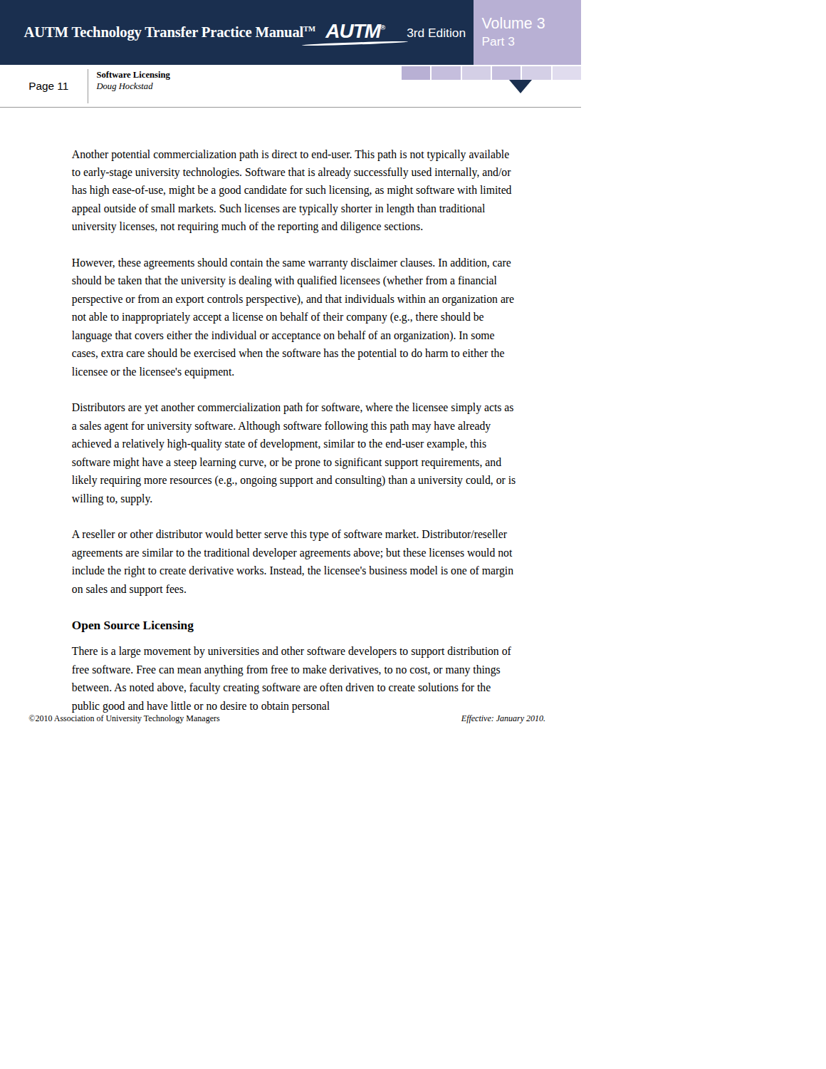AUTM Technology Transfer Practice ManualTM
AUTM®
3rd Edition
Volume 3
Part 3
Page 11
Software Licensing
Doug Hockstad
Another potential commercialization path is direct to end-user. This path is not typically available to early-stage university technologies. Software that is already successfully used internally, and/or has high ease-of-use, might be a good candidate for such licensing, as might software with limited appeal outside of small markets. Such licenses are typically shorter in length than traditional university licenses, not requiring much of the reporting and diligence sections.
However, these agreements should contain the same warranty disclaimer clauses. In addition, care should be taken that the university is dealing with qualified licensees (whether from a financial perspective or from an export controls perspective), and that individuals within an organization are not able to inappropriately accept a license on behalf of their company (e.g., there should be language that covers either the individual or acceptance on behalf of an organization). In some cases, extra care should be exercised when the software has the potential to do harm to either the licensee or the licensee's equipment.
Distributors are yet another commercialization path for software, where the licensee simply acts as a sales agent for university software. Although software following this path may have already achieved a relatively high-quality state of development, similar to the end-user example, this software might have a steep learning curve, or be prone to significant support requirements, and likely requiring more resources (e.g., ongoing support and consulting) than a university could, or is willing to, supply.
A reseller or other distributor would better serve this type of software market. Distributor/reseller agreements are similar to the traditional developer agreements above; but these licenses would not include the right to create derivative works. Instead, the licensee's business model is one of margin on sales and support fees.
Open Source Licensing
There is a large movement by universities and other software developers to support distribution of free software. Free can mean anything from free to make derivatives, to no cost, or many things between. As noted above, faculty creating software are often driven to create solutions for the public good and have little or no desire to obtain personal
©2010 Association of University Technology Managers
Effective: January 2010.